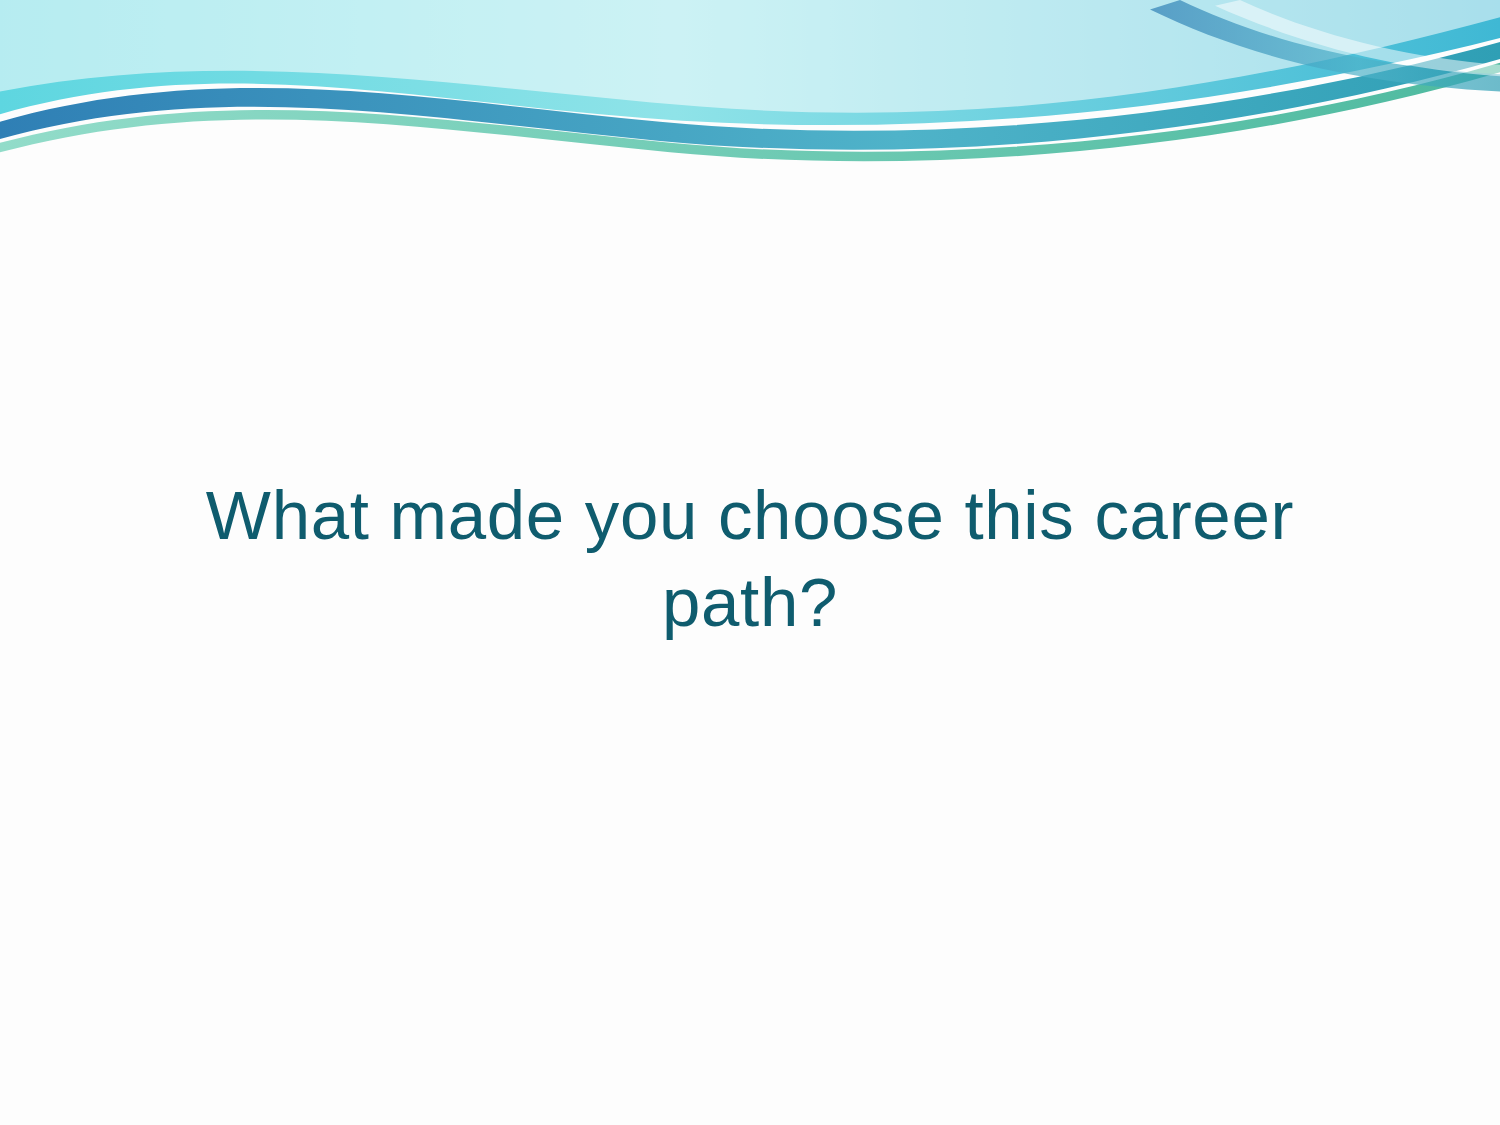What made you choose this career path?